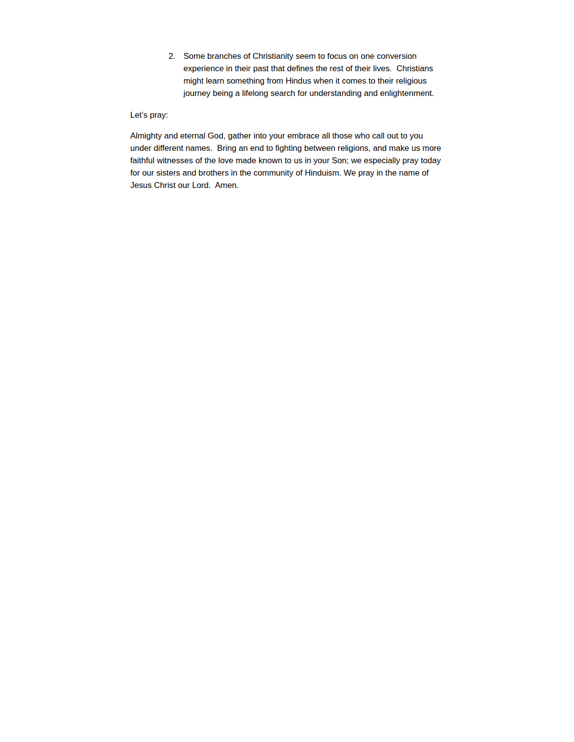Some branches of Christianity seem to focus on one conversion experience in their past that defines the rest of their lives. Christians might learn something from Hindus when it comes to their religious journey being a lifelong search for understanding and enlightenment.
Let’s pray:
Almighty and eternal God, gather into your embrace all those who call out to you under different names. Bring an end to fighting between religions, and make us more faithful witnesses of the love made known to us in your Son; we especially pray today for our sisters and brothers in the community of Hinduism. We pray in the name of Jesus Christ our Lord. Amen.